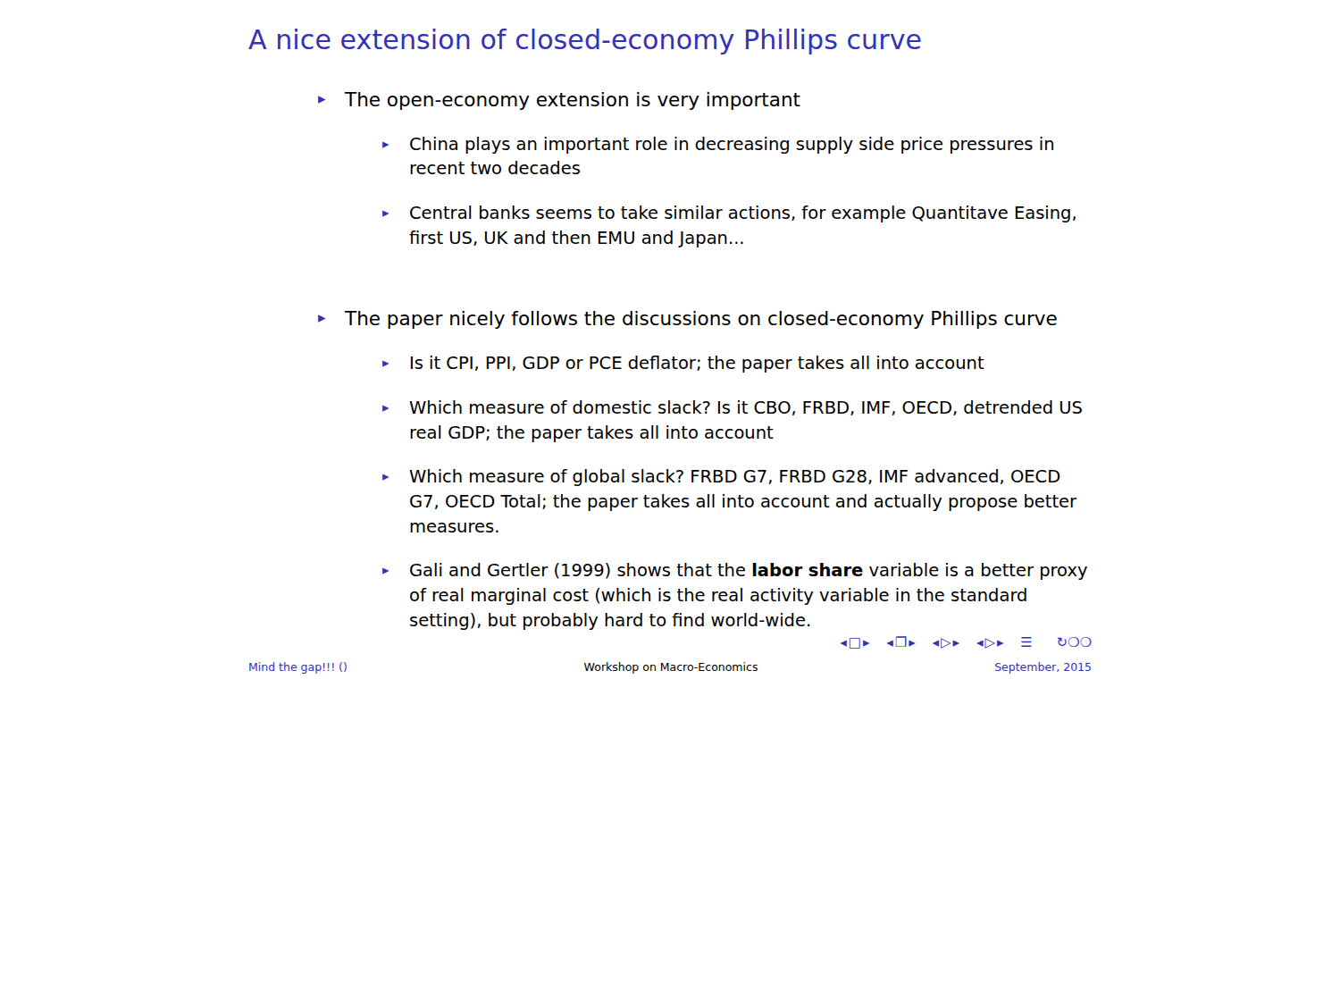A nice extension of closed-economy Phillips curve
The open-economy extension is very important
China plays an important role in decreasing supply side price pressures in recent two decades
Central banks seems to take similar actions, for example Quantitave Easing, first US, UK and then EMU and Japan...
The paper nicely follows the discussions on closed-economy Phillips curve
Is it CPI, PPI, GDP or PCE deflator; the paper takes all into account
Which measure of domestic slack? Is it CBO, FRBD, IMF, OECD, detrended US real GDP; the paper takes all into account
Which measure of global slack? FRBD G7, FRBD G28, IMF advanced, OECD G7, OECD Total; the paper takes all into account and actually propose better measures.
Gali and Gertler (1999) shows that the labor share variable is a better proxy of real marginal cost (which is the real activity variable in the standard setting), but probably hard to find world-wide.
◂□▸ ◂❐▸ ◂▷▸ ◂▷▸ ☰ ↻❍❍
Mind the gap!!! () Workshop on Macro-Economics September, 2015